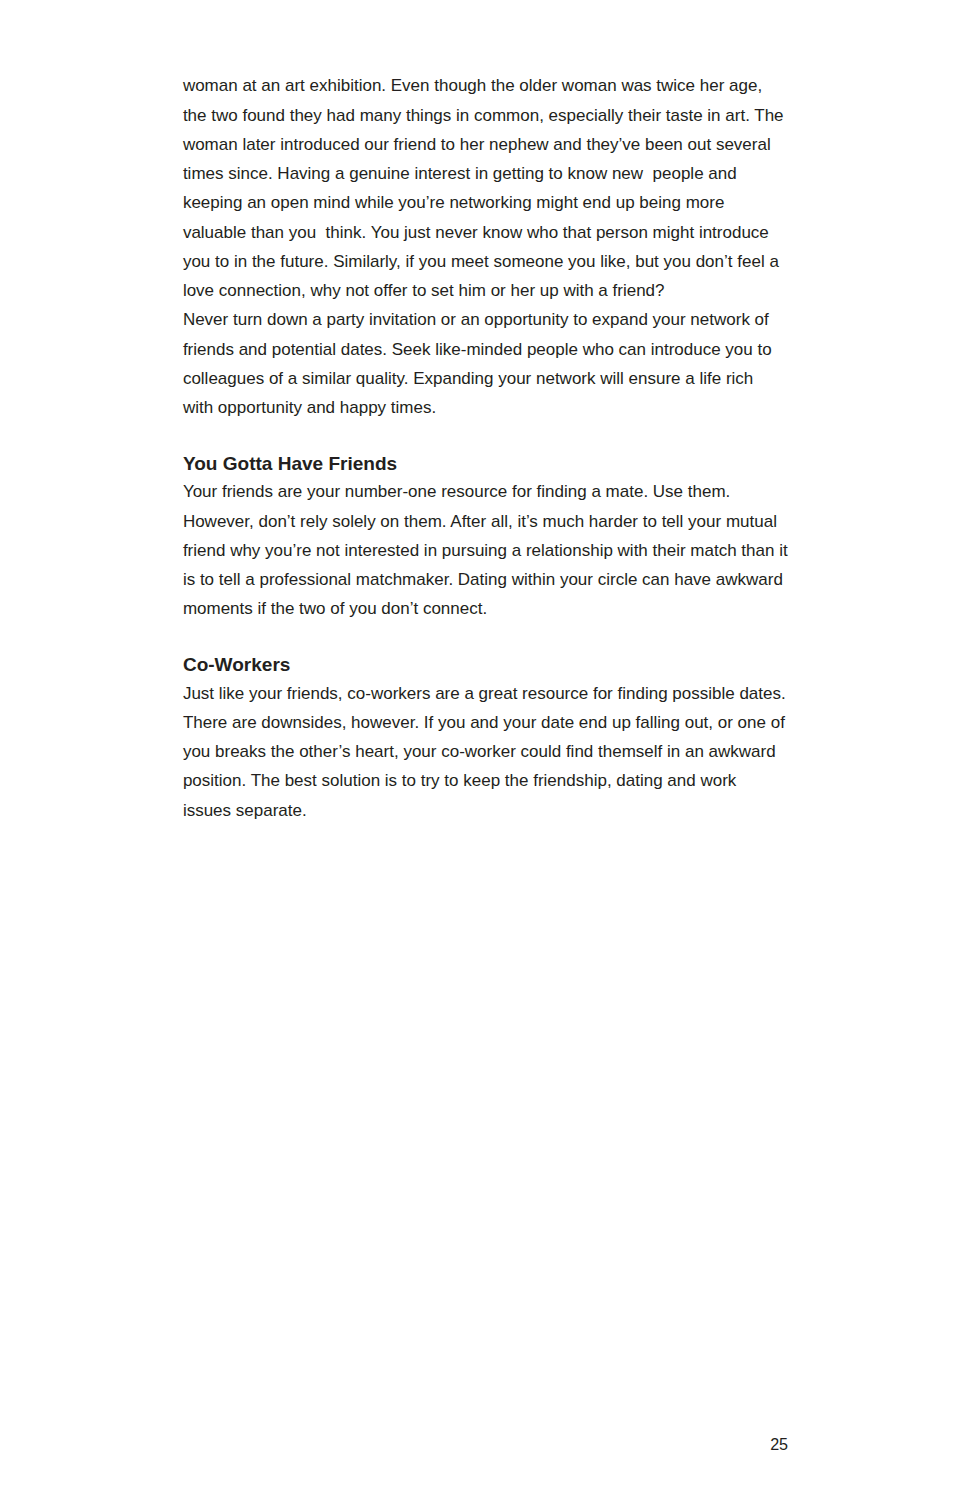woman at an art exhibition. Even though the older woman was twice her age, the two found they had many things in common, especially their taste in art. The woman later introduced our friend to her nephew and they’ve been out several times since. Having a genuine interest in getting to know new people and keeping an open mind while you’re networking might end up being more valuable than you think. You just never know who that person might introduce you to in the future. Similarly, if you meet someone you like, but you don’t feel a love connection, why not offer to set him or her up with a friend?
Never turn down a party invitation or an opportunity to expand your network of friends and potential dates. Seek like-minded people who can introduce you to colleagues of a similar quality. Expanding your network will ensure a life rich with opportunity and happy times.
You Gotta Have Friends
Your friends are your number-one resource for finding a mate. Use them. However, don’t rely solely on them. After all, it’s much harder to tell your mutual friend why you’re not interested in pursuing a relationship with their match than it is to tell a professional matchmaker. Dating within your circle can have awkward moments if the two of you don’t connect.
Co-Workers
Just like your friends, co-workers are a great resource for finding possible dates. There are downsides, however. If you and your date end up falling out, or one of you breaks the other’s heart, your co-worker could find themself in an awkward position. The best solution is to try to keep the friendship, dating and work issues separate.
25